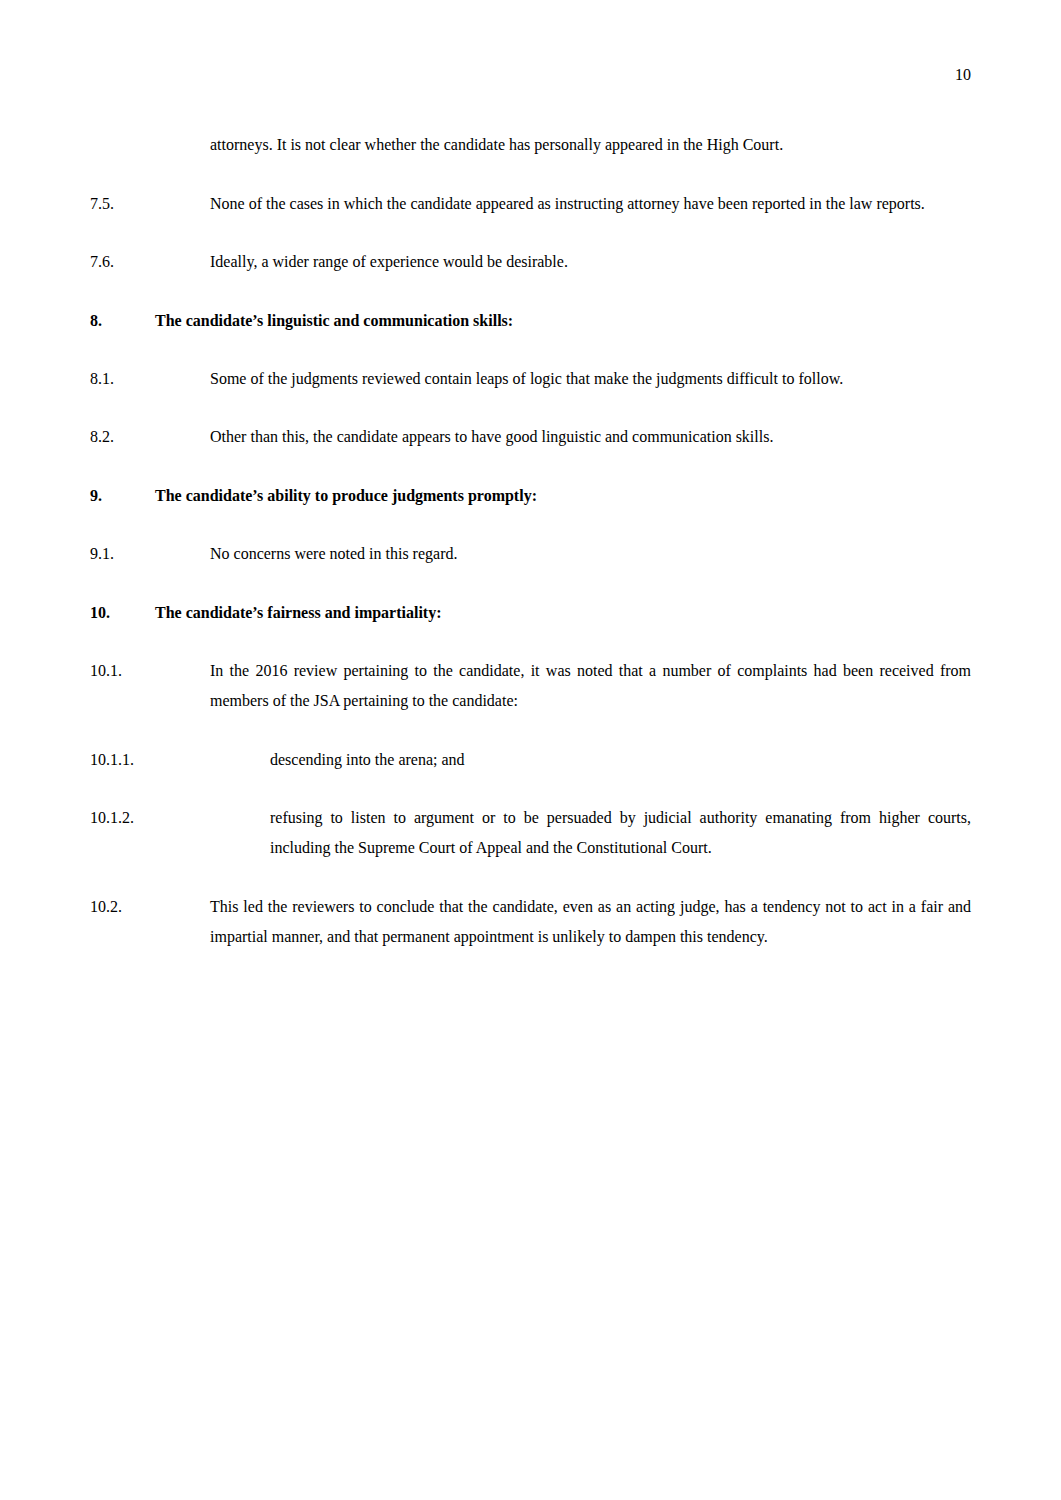10
attorneys. It is not clear whether the candidate has personally appeared in the High Court.
7.5.
None of the cases in which the candidate appeared as instructing attorney have been reported in the law reports.
7.6.
Ideally, a wider range of experience would be desirable.
8.
The candidate’s linguistic and communication skills:
8.1.
Some of the judgments reviewed contain leaps of logic that make the judgments difficult to follow.
8.2.
Other than this, the candidate appears to have good linguistic and communication skills.
9.
The candidate’s ability to produce judgments promptly:
9.1.
No concerns were noted in this regard.
10.
The candidate’s fairness and impartiality:
10.1.
In the 2016 review pertaining to the candidate, it was noted that a number of complaints had been received from members of the JSA pertaining to the candidate:
10.1.1.
descending into the arena; and
10.1.2.
refusing to listen to argument or to be persuaded by judicial authority emanating from higher courts, including the Supreme Court of Appeal and the Constitutional Court.
10.2.
This led the reviewers to conclude that the candidate, even as an acting judge, has a tendency not to act in a fair and impartial manner, and that permanent appointment is unlikely to dampen this tendency.